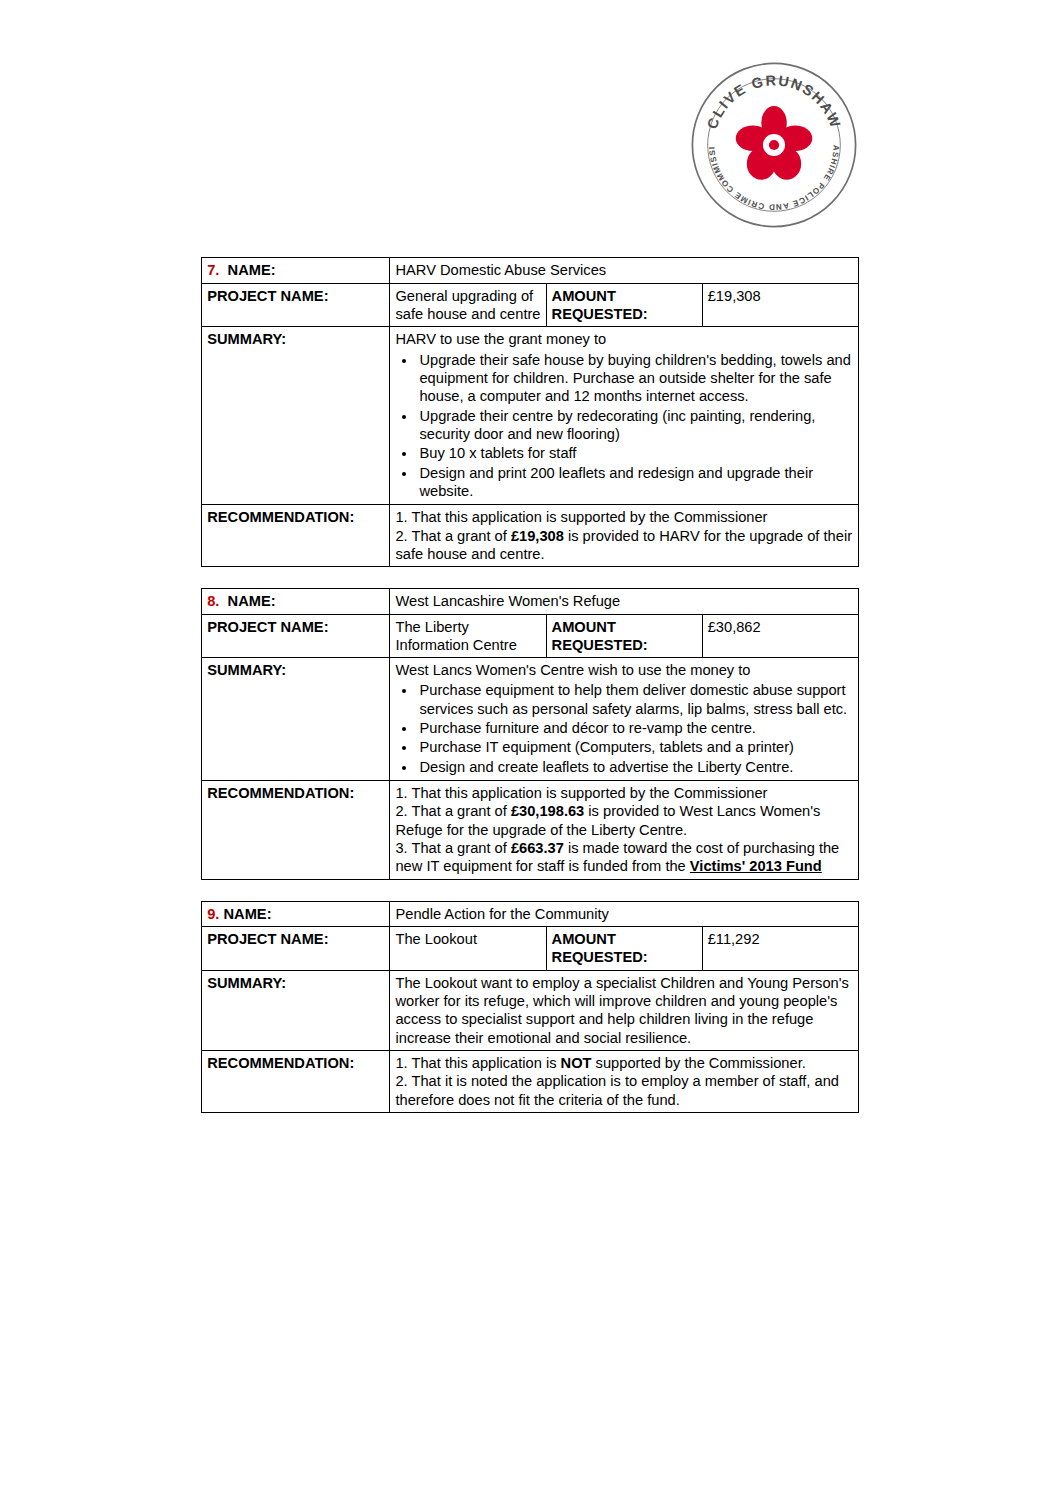CLIVE GRUNSHAW LANCASHIRE POLICE AND CRIME COMMISSIONER
| 7. NAME: | HARV Domestic Abuse Services |
| PROJECT NAME: | General upgrading of safe house and centre | AMOUNT REQUESTED: | £19,308 |
| SUMMARY: | HARV to use the grant money to Upgrade their safe house by buying children's bedding, towels and equipment for children. Purchase an outside shelter for the safe house, a computer and 12 months internet access. Upgrade their centre by redecorating (inc painting, rendering, security door and new flooring) Buy 10 x tablets for staff Design and print 200 leaflets and redesign and upgrade their website. |
| RECOMMENDATION: | 1. That this application is supported by the Commissioner 2. That a grant of £19,308 is provided to HARV for the upgrade of their safe house and centre. |
| 8. NAME: | West Lancashire Women's Refuge |
| PROJECT NAME: | The Liberty Information Centre | AMOUNT REQUESTED: | £30,862 |
| SUMMARY: | West Lancs Women's Centre wish to use the money to Purchase equipment to help them deliver domestic abuse support services such as personal safety alarms, lip balms, stress ball etc. Purchase furniture and décor to re-vamp the centre. Purchase IT equipment (Computers, tablets and a printer) Design and create leaflets to advertise the Liberty Centre. |
| RECOMMENDATION: | 1. That this application is supported by the Commissioner 2. That a grant of £30,198.63 is provided to West Lancs Women's Refuge for the upgrade of the Liberty Centre. 3. That a grant of £663.37 is made toward the cost of purchasing the new IT equipment for staff is funded from the Victims' 2013 Fund |
| 9. NAME: | Pendle Action for the Community |
| PROJECT NAME: | The Lookout | AMOUNT REQUESTED: | £11,292 |
| SUMMARY: | The Lookout want to employ a specialist Children and Young Person's worker for its refuge, which will improve children and young people's access to specialist support and help children living in the refuge increase their emotional and social resilience. |
| RECOMMENDATION: | 1. That this application is NOT supported by the Commissioner. 2. That it is noted the application is to employ a member of staff, and therefore does not fit the criteria of the fund. |